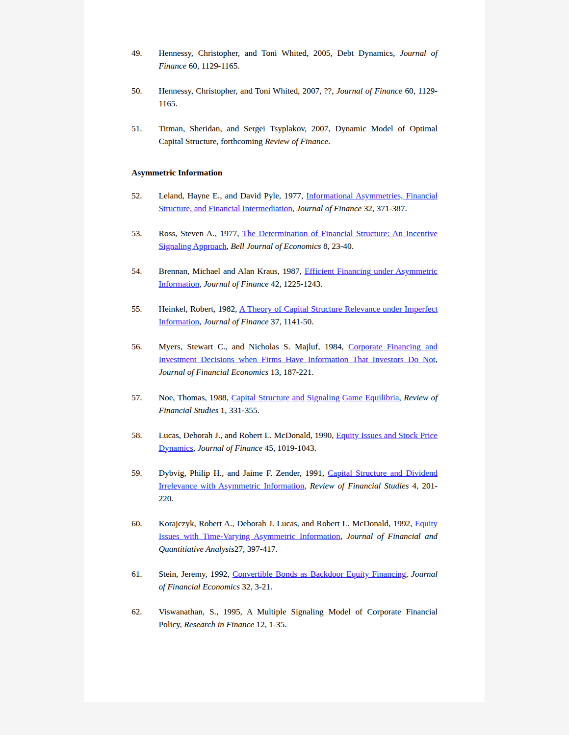49. Hennessy, Christopher, and Toni Whited, 2005, Debt Dynamics, Journal of Finance 60, 1129-1165.
50. Hennessy, Christopher, and Toni Whited, 2007, ??, Journal of Finance 60, 1129-1165.
51. Titman, Sheridan, and Sergei Tsyplakov, 2007, Dynamic Model of Optimal Capital Structure, forthcoming Review of Finance.
Asymmetric Information
52. Leland, Hayne E., and David Pyle, 1977, Informational Asymmetries, Financial Structure, and Financial Intermediation, Journal of Finance 32, 371-387.
53. Ross, Steven A., 1977, The Determination of Financial Structure: An Incentive Signaling Approach, Bell Journal of Economics 8, 23-40.
54. Brennan, Michael and Alan Kraus, 1987, Efficient Financing under Asymmetric Information, Journal of Finance 42, 1225-1243.
55. Heinkel, Robert, 1982, A Theory of Capital Structure Relevance under Imperfect Information, Journal of Finance 37, 1141-50.
56. Myers, Stewart C., and Nicholas S. Majluf, 1984, Corporate Financing and Investment Decisions when Firms Have Information That Investors Do Not, Journal of Financial Economics 13, 187-221.
57. Noe, Thomas, 1988, Capital Structure and Signaling Game Equilibria, Review of Financial Studies 1, 331-355.
58. Lucas, Deborah J., and Robert L. McDonald, 1990, Equity Issues and Stock Price Dynamics, Journal of Finance 45, 1019-1043.
59. Dybvig, Philip H., and Jaime F. Zender, 1991, Capital Structure and Dividend Irrelevance with Asymmetric Information, Review of Financial Studies 4, 201-220.
60. Korajczyk, Robert A., Deborah J. Lucas, and Robert L. McDonald, 1992, Equity Issues with Time-Varying Asymmetric Information, Journal of Financial and Quantitiative Analysis27, 397-417.
61. Stein, Jeremy, 1992, Convertible Bonds as Backdoor Equity Financing, Journal of Financial Economics 32, 3-21.
62. Viswanathan, S., 1995, A Multiple Signaling Model of Corporate Financial Policy, Research in Finance 12, 1-35.